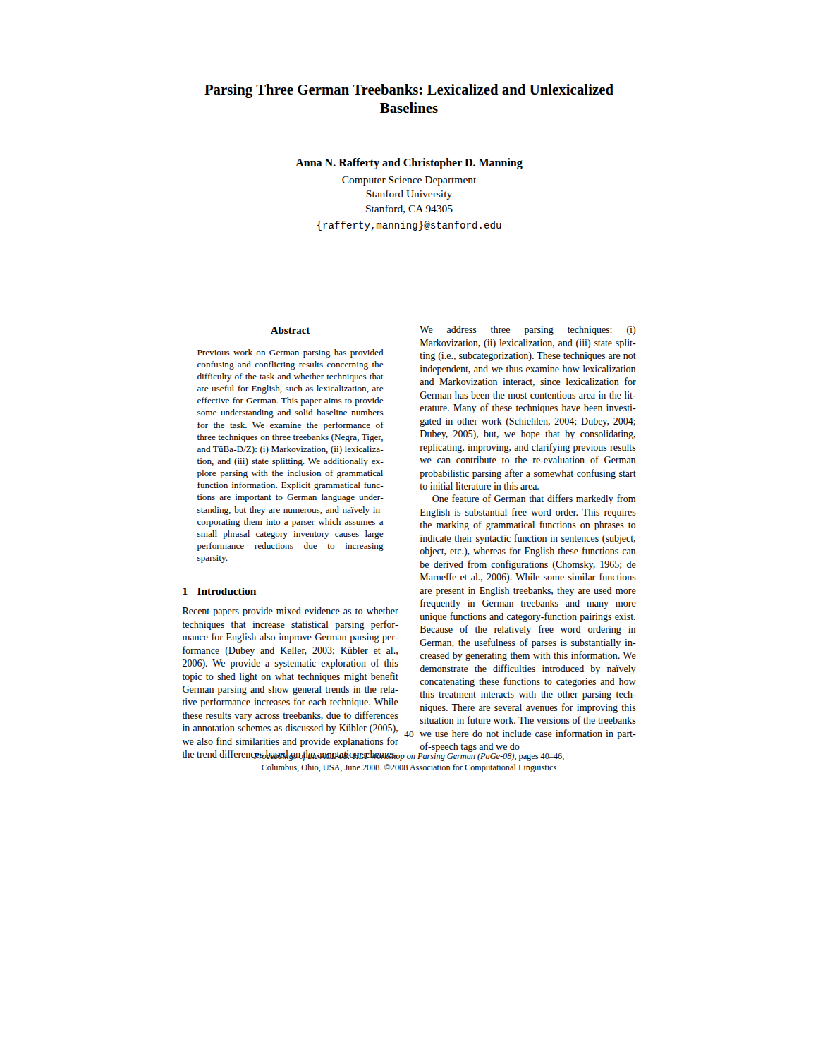Parsing Three German Treebanks: Lexicalized and Unlexicalized Baselines
Anna N. Rafferty and Christopher D. Manning
Computer Science Department
Stanford University
Stanford, CA 94305
{rafferty,manning}@stanford.edu
Abstract
Previous work on German parsing has provided confusing and conflicting results concerning the difficulty of the task and whether techniques that are useful for English, such as lexicalization, are effective for German. This paper aims to provide some understanding and solid baseline numbers for the task. We examine the performance of three techniques on three treebanks (Negra, Tiger, and TüBa-D/Z): (i) Markovization, (ii) lexicalization, and (iii) state splitting. We additionally explore parsing with the inclusion of grammatical function information. Explicit grammatical functions are important to German language understanding, but they are numerous, and naïvely incorporating them into a parser which assumes a small phrasal category inventory causes large performance reductions due to increasing sparsity.
1 Introduction
Recent papers provide mixed evidence as to whether techniques that increase statistical parsing performance for English also improve German parsing performance (Dubey and Keller, 2003; Kübler et al., 2006). We provide a systematic exploration of this topic to shed light on what techniques might benefit German parsing and show general trends in the relative performance increases for each technique. While these results vary across treebanks, due to differences in annotation schemes as discussed by Kübler (2005), we also find similarities and provide explanations for the trend differences based on the annotation schemes.
We address three parsing techniques: (i) Markovization, (ii) lexicalization, and (iii) state splitting (i.e., subcategorization). These techniques are not independent, and we thus examine how lexicalization and Markovization interact, since lexicalization for German has been the most contentious area in the literature. Many of these techniques have been investigated in other work (Schiehlen, 2004; Dubey, 2004; Dubey, 2005), but, we hope that by consolidating, replicating, improving, and clarifying previous results we can contribute to the re-evaluation of German probabilistic parsing after a somewhat confusing start to initial literature in this area.
One feature of German that differs markedly from English is substantial free word order. This requires the marking of grammatical functions on phrases to indicate their syntactic function in sentences (subject, object, etc.), whereas for English these functions can be derived from configurations (Chomsky, 1965; de Marneffe et al., 2006). While some similar functions are present in English treebanks, they are used more frequently in German treebanks and many more unique functions and category-function pairings exist. Because of the relatively free word ordering in German, the usefulness of parses is substantially increased by generating them with this information. We demonstrate the difficulties introduced by naïvely concatenating these functions to categories and how this treatment interacts with the other parsing techniques. There are several avenues for improving this situation in future work. The versions of the treebanks we use here do not include case information in part-of-speech tags and we do
40
Proceedings of the ACL-08: HLT Workshop on Parsing German (PaGe-08), pages 40–46,
Columbus, Ohio, USA, June 2008. ©2008 Association for Computational Linguistics